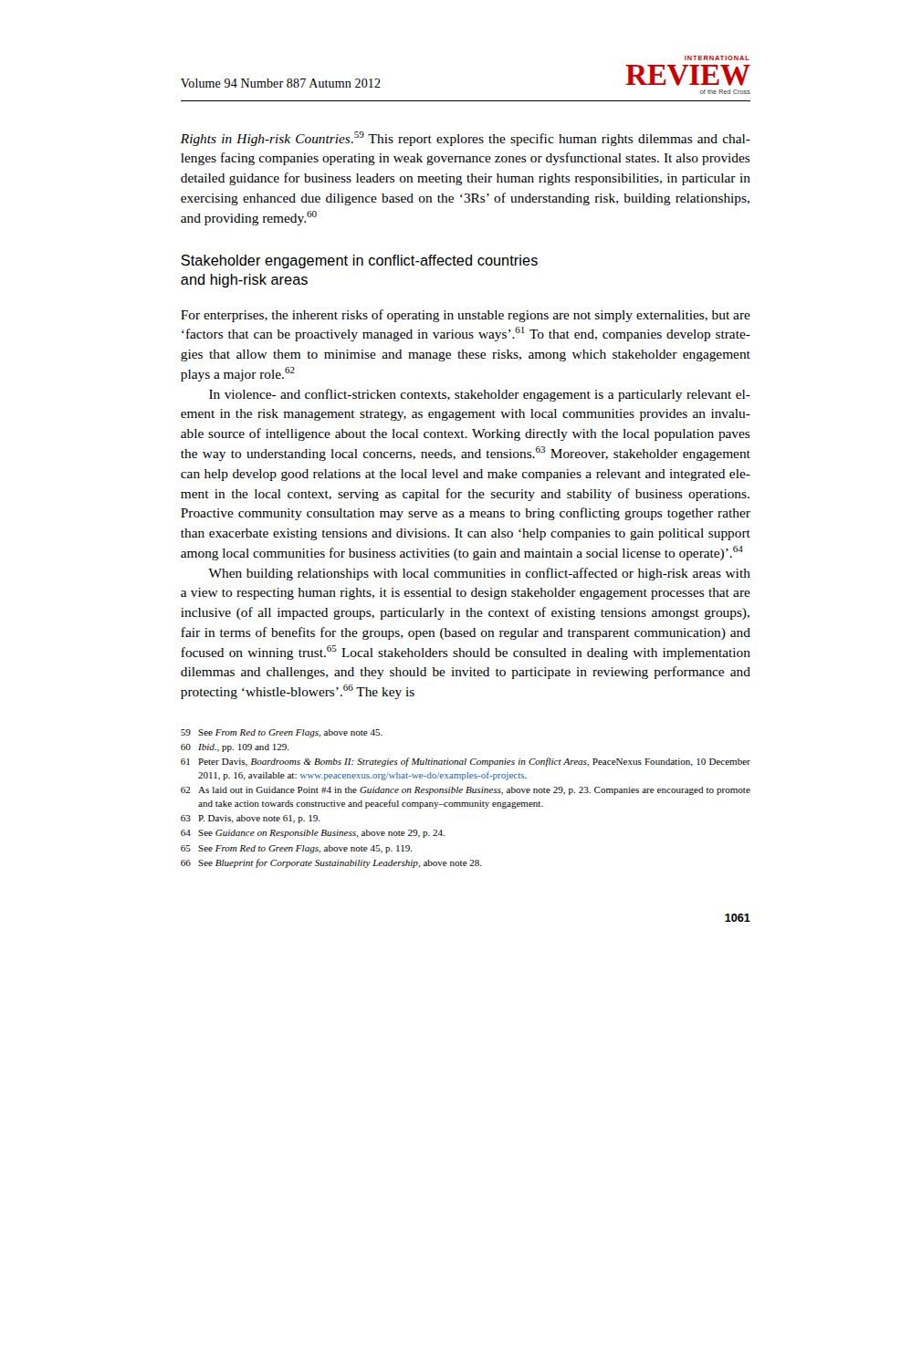Volume 94 Number 887 Autumn 2012
INTERNATIONAL REVIEW of the Red Cross
Rights in High-risk Countries.59 This report explores the specific human rights dilemmas and challenges facing companies operating in weak governance zones or dysfunctional states. It also provides detailed guidance for business leaders on meeting their human rights responsibilities, in particular in exercising enhanced due diligence based on the ‘3Rs’ of understanding risk, building relationships, and providing remedy.60
Stakeholder engagement in conflict-affected countries
and high-risk areas
For enterprises, the inherent risks of operating in unstable regions are not simply externalities, but are ‘factors that can be proactively managed in various ways’.61 To that end, companies develop strategies that allow them to minimise and manage these risks, among which stakeholder engagement plays a major role.62
In violence- and conflict-stricken contexts, stakeholder engagement is a particularly relevant element in the risk management strategy, as engagement with local communities provides an invaluable source of intelligence about the local context. Working directly with the local population paves the way to understanding local concerns, needs, and tensions.63 Moreover, stakeholder engagement can help develop good relations at the local level and make companies a relevant and integrated element in the local context, serving as capital for the security and stability of business operations. Proactive community consultation may serve as a means to bring conflicting groups together rather than exacerbate existing tensions and divisions. It can also ‘help companies to gain political support among local communities for business activities (to gain and maintain a social license to operate)’.64
When building relationships with local communities in conflict-affected or high-risk areas with a view to respecting human rights, it is essential to design stakeholder engagement processes that are inclusive (of all impacted groups, particularly in the context of existing tensions amongst groups), fair in terms of benefits for the groups, open (based on regular and transparent communication) and focused on winning trust.65 Local stakeholders should be consulted in dealing with implementation dilemmas and challenges, and they should be invited to participate in reviewing performance and protecting ‘whistle-blowers’.66 The key is
59 See From Red to Green Flags, above note 45.
60 Ibid., pp. 109 and 129.
61 Peter Davis, Boardrooms & Bombs II: Strategies of Multinational Companies in Conflict Areas, PeaceNexus Foundation, 10 December 2011, p. 16, available at: www.peacenexus.org/what-we-do/examples-of-projects.
62 As laid out in Guidance Point #4 in the Guidance on Responsible Business, above note 29, p. 23. Companies are encouraged to promote and take action towards constructive and peaceful company–community engagement.
63 P. Davis, above note 61, p. 19.
64 See Guidance on Responsible Business, above note 29, p. 24.
65 See From Red to Green Flags, above note 45, p. 119.
66 See Blueprint for Corporate Sustainability Leadership, above note 28.
1061